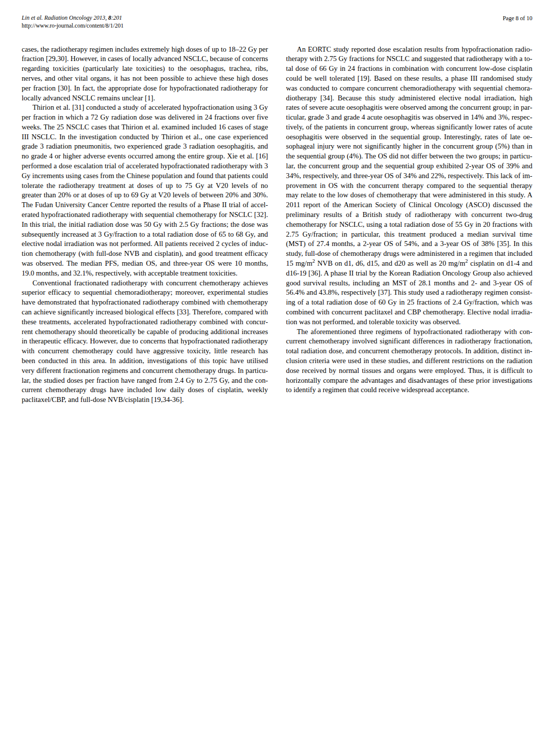Lin et al. Radiation Oncology 2013, 8:201
http://www.ro-journal.com/content/8/1/201
Page 8 of 10
cases, the radiotherapy regimen includes extremely high doses of up to 18–22 Gy per fraction [29,30]. However, in cases of locally advanced NSCLC, because of concerns regarding toxicities (particularly late toxicities) to the oesophagus, trachea, ribs, nerves, and other vital organs, it has not been possible to achieve these high doses per fraction [30]. In fact, the appropriate dose for hypofractionated radiotherapy for locally advanced NSCLC remains unclear [1].
Thirion et al. [31] conducted a study of accelerated hypofractionation using 3 Gy per fraction in which a 72 Gy radiation dose was delivered in 24 fractions over five weeks. The 25 NSCLC cases that Thirion et al. examined included 16 cases of stage III NSCLC. In the investigation conducted by Thirion et al., one case experienced grade 3 radiation pneumonitis, two experienced grade 3 radiation oesophagitis, and no grade 4 or higher adverse events occurred among the entire group. Xie et al. [16] performed a dose escalation trial of accelerated hypofractionated radiotherapy with 3 Gy increments using cases from the Chinese population and found that patients could tolerate the radiotherapy treatment at doses of up to 75 Gy at V20 levels of no greater than 20% or at doses of up to 69 Gy at V20 levels of between 20% and 30%. The Fudan University Cancer Centre reported the results of a Phase II trial of accelerated hypofractionated radiotherapy with sequential chemotherapy for NSCLC [32]. In this trial, the initial radiation dose was 50 Gy with 2.5 Gy fractions; the dose was subsequently increased at 3 Gy/fraction to a total radiation dose of 65 to 68 Gy, and elective nodal irradiation was not performed. All patients received 2 cycles of induction chemotherapy (with full-dose NVB and cisplatin), and good treatment efficacy was observed. The median PFS, median OS, and three-year OS were 10 months, 19.0 months, and 32.1%, respectively, with acceptable treatment toxicities.
Conventional fractionated radiotherapy with concurrent chemotherapy achieves superior efficacy to sequential chemoradiotherapy; moreover, experimental studies have demonstrated that hypofractionated radiotherapy combined with chemotherapy can achieve significantly increased biological effects [33]. Therefore, compared with these treatments, accelerated hypofractionated radiotherapy combined with concurrent chemotherapy should theoretically be capable of producing additional increases in therapeutic efficacy. However, due to concerns that hypofractionated radiotherapy with concurrent chemotherapy could have aggressive toxicity, little research has been conducted in this area. In addition, investigations of this topic have utilised very different fractionation regimens and concurrent chemotherapy drugs. In particular, the studied doses per fraction have ranged from 2.4 Gy to 2.75 Gy, and the concurrent chemotherapy drugs have included low daily doses of cisplatin, weekly paclitaxel/CBP, and full-dose NVB/cisplatin [19,34-36].
An EORTC study reported dose escalation results from hypofractionation radiotherapy with 2.75 Gy fractions for NSCLC and suggested that radiotherapy with a total dose of 66 Gy in 24 fractions in combination with concurrent low-dose cisplatin could be well tolerated [19]. Based on these results, a phase III randomised study was conducted to compare concurrent chemoradiotherapy with sequential chemoradiotherapy [34]. Because this study administered elective nodal irradiation, high rates of severe acute oesophagitis were observed among the concurrent group; in particular, grade 3 and grade 4 acute oesophagitis was observed in 14% and 3%, respectively, of the patients in concurrent group, whereas significantly lower rates of acute oesophagitis were observed in the sequential group. Interestingly, rates of late oesophageal injury were not significantly higher in the concurrent group (5%) than in the sequential group (4%). The OS did not differ between the two groups; in particular, the concurrent group and the sequential group exhibited 2-year OS of 39% and 34%, respectively, and three-year OS of 34% and 22%, respectively. This lack of improvement in OS with the concurrent therapy compared to the sequential therapy may relate to the low doses of chemotherapy that were administered in this study. A 2011 report of the American Society of Clinical Oncology (ASCO) discussed the preliminary results of a British study of radiotherapy with concurrent two-drug chemotherapy for NSCLC, using a total radiation dose of 55 Gy in 20 fractions with 2.75 Gy/fraction; in particular, this treatment produced a median survival time (MST) of 27.4 months, a 2-year OS of 54%, and a 3-year OS of 38% [35]. In this study, full-dose of chemotherapy drugs were administered in a regimen that included 15 mg/m2 NVB on d1, d6, d15, and d20 as well as 20 mg/m2 cisplatin on d1-4 and d16-19 [36]. A phase II trial by the Korean Radiation Oncology Group also achieved good survival results, including an MST of 28.1 months and 2- and 3-year OS of 56.4% and 43.8%, respectively [37]. This study used a radiotherapy regimen consisting of a total radiation dose of 60 Gy in 25 fractions of 2.4 Gy/fraction, which was combined with concurrent paclitaxel and CBP chemotherapy. Elective nodal irradiation was not performed, and tolerable toxicity was observed.
The aforementioned three regimens of hypofractionated radiotherapy with concurrent chemotherapy involved significant differences in radiotherapy fractionation, total radiation dose, and concurrent chemotherapy protocols. In addition, distinct inclusion criteria were used in these studies, and different restrictions on the radiation dose received by normal tissues and organs were employed. Thus, it is difficult to horizontally compare the advantages and disadvantages of these prior investigations to identify a regimen that could receive widespread acceptance.